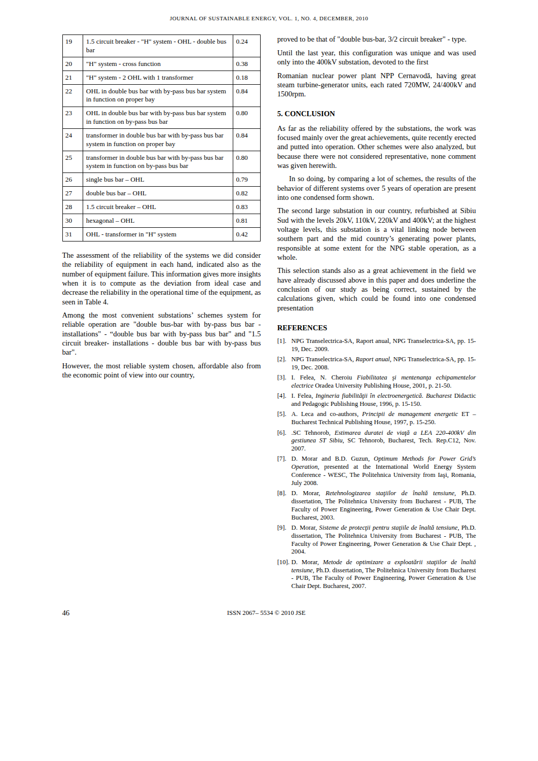JOURNAL OF SUSTAINABLE ENERGY, VOL. 1, NO. 4, DECEMBER, 2010
| 19 | 1.5 circuit breaker - "H" system - OHL - double bus bar | 0.24 |
| 20 | "H" system - cross function | 0.38 |
| 21 | "H" system - 2 OHL with 1 transformer | 0.18 |
| 22 | OHL in double bus bar with by-pass bus bar system in function on proper bay | 0.84 |
| 23 | OHL in double bus bar with by-pass bus bar system in function on by-pass bus bar | 0.80 |
| 24 | transformer in double bus bar with by-pass bus bar system in function on proper bay | 0.84 |
| 25 | transformer in double bus bar with by-pass bus bar system in function on by-pass bus bar | 0.80 |
| 26 | single bus bar – OHL | 0.79 |
| 27 | double bus bar – OHL | 0.82 |
| 28 | 1.5 circuit breaker – OHL | 0.83 |
| 30 | hexagonal – OHL | 0.81 |
| 31 | OHL - transformer in "H" system | 0.42 |
The assessment of the reliability of the systems we did consider the reliability of equipment in each hand, indicated also as the number of equipment failure. This information gives more insights when it is to compute as the deviation from ideal case and decrease the reliability in the operational time of the equipment, as seen in Table 4.
Among the most convenient substations’ schemes system for reliable operation are "double bus-bar with by-pass bus bar - installations" - “double bus bar with by-pass bus bar" and "1.5 circuit breaker- installations - double bus bar with by-pass bus bar".
However, the most reliable system chosen, affordable also from the economic point of view into our country,
proved to be that of "double bus-bar, 3/2 circuit breaker" - type.
Until the last year, this configuration was unique and was used only into the 400kV substation, devoted to the first
Romanian nuclear power plant NPP Cernavodă, having great steam turbine-generator units, each rated 720MW, 24/400kV and 1500rpm.
5. CONCLUSION
As far as the reliability offered by the substations, the work was focused mainly over the great achievements, quite recently erected and putted into operation. Other schemes were also analyzed, but because there were not considered representative, none comment was given herewith.
In so doing, by comparing a lot of schemes, the results of the behavior of different systems over 5 years of operation are present into one condensed form shown.
The second large substation in our country, refurbished at Sibiu Sud with the levels 20kV, 110kV, 220kV and 400kV; at the highest voltage levels, this substation is a vital linking node between southern part and the mid country’s generating power plants, responsible at some extent for the NPG stable operation, as a whole.
This selection stands also as a great achievement in the field we have already discussed above in this paper and does underline the conclusion of our study as being correct, sustained by the calculations given, which could be found into one condensed presentation
REFERENCES
[1]. NPG Transelectrica-SA, Raport anual, NPG Transelectrica-SA, pp. 15-19, Dec. 2009.
[2]. NPG Transelectrica-SA, Raport anual, NPG Transelectrica-SA, pp. 15-19, Dec. 2008.
[3]. I. Felea, N. Cheroiu Fiabilitatea şi mentenanţa echipamentelor electrice Oradea University Publishing House, 2001, p. 21-50.
[4]. I. Felea, Ingineria fiabilităţii în electroenergetică. Bucharest Didactic and Pedagogic Publishing House, 1996, p. 15-150.
[5]. A. Leca and co-authors, Principii de management energetic ET – Bucharest Technical Publishing House, 1997, p. 15-250.
[6]..SC Tehnorob, Estimarea duratei de viaţă a LEA 220-400kV din gestiunea ST Sibiu, SC Tehnorob, Bucharest, Tech. Rep.C12, Nov. 2007.
[7]. D. Morar and B.D. Guzun, Optimum Methods for Power Grid’s Operation, presented at the International World Energy System Conference - WESC, The Politehnica University from Iaşi, Romania, July 2008.
[8]. D. Morar, Retehnologizarea staţiilor de înaltă tensiune, Ph.D. dissertation, The Politehnica University from Bucharest - PUB, The Faculty of Power Engineering, Power Generation & Use Chair Dept. Bucharest, 2003.
[9]. D. Morar, Sisteme de protecţii pentru staţiile de înaltă tensiune, Ph.D. dissertation, The Politehnica University from Bucharest - PUB, The Faculty of Power Engineering, Power Generation & Use Chair Dept. , 2004.
[10]. D. Morar, Metode de optimizare a exploatării staţiilor de înaltă tensiune, Ph.D. dissertation, The Politehnica University from Bucharest - PUB, The Faculty of Power Engineering, Power Generation & Use Chair Dept. Bucharest, 2007.
46
ISSN 2067– 5534 © 2010 JSE